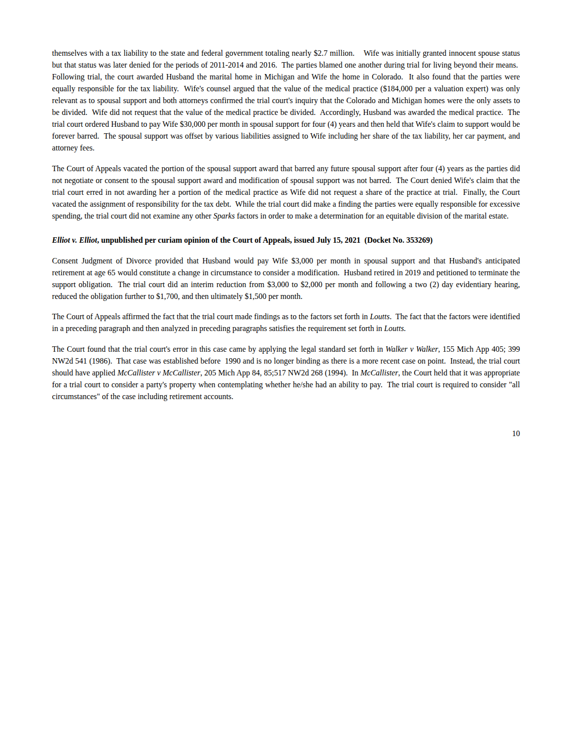themselves with a tax liability to the state and federal government totaling nearly $2.7 million. Wife was initially granted innocent spouse status but that status was later denied for the periods of 2011-2014 and 2016. The parties blamed one another during trial for living beyond their means. Following trial, the court awarded Husband the marital home in Michigan and Wife the home in Colorado. It also found that the parties were equally responsible for the tax liability. Wife's counsel argued that the value of the medical practice ($184,000 per a valuation expert) was only relevant as to spousal support and both attorneys confirmed the trial court's inquiry that the Colorado and Michigan homes were the only assets to be divided. Wife did not request that the value of the medical practice be divided. Accordingly, Husband was awarded the medical practice. The trial court ordered Husband to pay Wife $30,000 per month in spousal support for four (4) years and then held that Wife's claim to support would be forever barred. The spousal support was offset by various liabilities assigned to Wife including her share of the tax liability, her car payment, and attorney fees.
The Court of Appeals vacated the portion of the spousal support award that barred any future spousal support after four (4) years as the parties did not negotiate or consent to the spousal support award and modification of spousal support was not barred. The Court denied Wife's claim that the trial court erred in not awarding her a portion of the medical practice as Wife did not request a share of the practice at trial. Finally, the Court vacated the assignment of responsibility for the tax debt. While the trial court did make a finding the parties were equally responsible for excessive spending, the trial court did not examine any other Sparks factors in order to make a determination for an equitable division of the marital estate.
Elliot v. Elliot, unpublished per curiam opinion of the Court of Appeals, issued July 15, 2021 (Docket No. 353269)
Consent Judgment of Divorce provided that Husband would pay Wife $3,000 per month in spousal support and that Husband's anticipated retirement at age 65 would constitute a change in circumstance to consider a modification. Husband retired in 2019 and petitioned to terminate the support obligation. The trial court did an interim reduction from $3,000 to $2,000 per month and following a two (2) day evidentiary hearing, reduced the obligation further to $1,700, and then ultimately $1,500 per month.
The Court of Appeals affirmed the fact that the trial court made findings as to the factors set forth in Loutts. The fact that the factors were identified in a preceding paragraph and then analyzed in preceding paragraphs satisfies the requirement set forth in Loutts.
The Court found that the trial court's error in this case came by applying the legal standard set forth in Walker v Walker, 155 Mich App 405; 399 NW2d 541 (1986). That case was established before 1990 and is no longer binding as there is a more recent case on point. Instead, the trial court should have applied McCallister v McCallister, 205 Mich App 84, 85;517 NW2d 268 (1994). In McCallister, the Court held that it was appropriate for a trial court to consider a party's property when contemplating whether he/she had an ability to pay. The trial court is required to consider "all circumstances" of the case including retirement accounts.
10